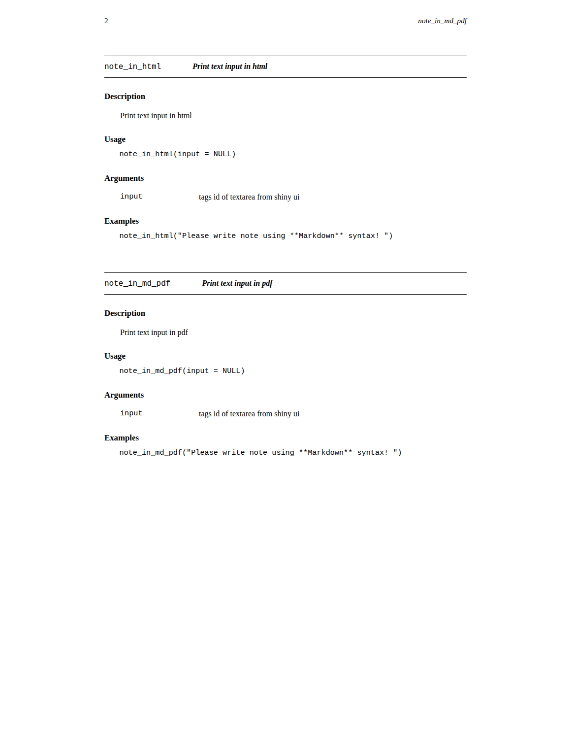2 note_in_md_pdf
note_in_html Print text input in html
Description
Print text input in html
Usage
note_in_html(input = NULL)
Arguments
input
tags id of textarea from shiny ui
Examples
note_in_html("Please write note using **Markdown** syntax! ")
note_in_md_pdf Print text input in pdf
Description
Print text input in pdf
Usage
note_in_md_pdf(input = NULL)
Arguments
input
tags id of textarea from shiny ui
Examples
note_in_md_pdf("Please write note using **Markdown** syntax! ")